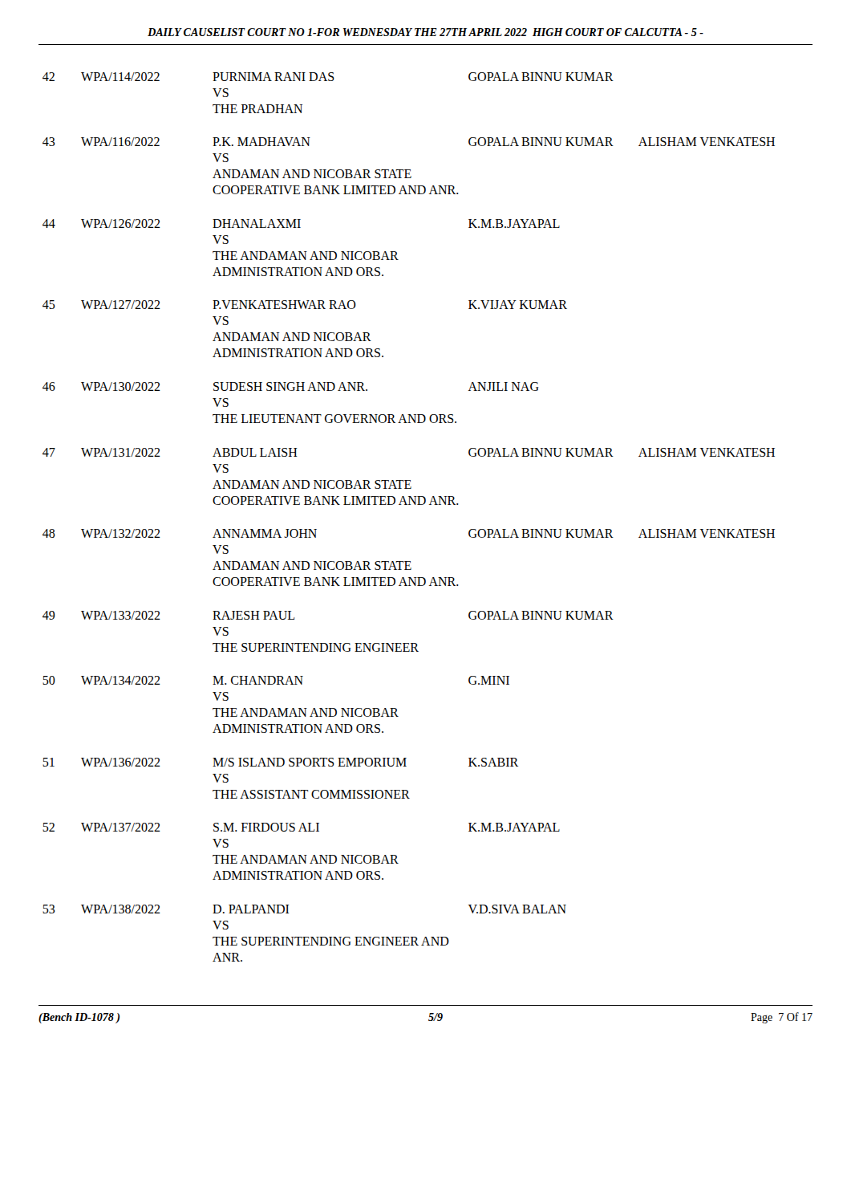DAILY CAUSELIST COURT NO 1-FOR WEDNESDAY THE 27TH APRIL 2022 HIGH COURT OF CALCUTTA - 5 -
| 42 | WPA/114/2022 | PURNIMA RANI DAS VS THE PRADHAN | GOPALA BINNU KUMAR | |
| 43 | WPA/116/2022 | P.K. MADHAVAN VS ANDAMAN AND NICOBAR STATE COOPERATIVE BANK LIMITED AND ANR. | GOPALA BINNU KUMAR | ALISHAM VENKATESH |
| 44 | WPA/126/2022 | DHANALAXMI VS THE ANDAMAN AND NICOBAR ADMINISTRATION AND ORS. | K.M.B.JAYAPAL | |
| 45 | WPA/127/2022 | P.VENKATESHWAR RAO VS ANDAMAN AND NICOBAR ADMINISTRATION AND ORS. | K.VIJAY KUMAR | |
| 46 | WPA/130/2022 | SUDESH SINGH AND ANR. VS THE LIEUTENANT GOVERNOR AND ORS. | ANJILI NAG | |
| 47 | WPA/131/2022 | ABDUL LAISH VS ANDAMAN AND NICOBAR STATE COOPERATIVE BANK LIMITED AND ANR. | GOPALA BINNU KUMAR | ALISHAM VENKATESH |
| 48 | WPA/132/2022 | ANNAMMA JOHN VS ANDAMAN AND NICOBAR STATE COOPERATIVE BANK LIMITED AND ANR. | GOPALA BINNU KUMAR | ALISHAM VENKATESH |
| 49 | WPA/133/2022 | RAJESH PAUL VS THE SUPERINTENDING ENGINEER | GOPALA BINNU KUMAR | |
| 50 | WPA/134/2022 | M. CHANDRAN VS THE ANDAMAN AND NICOBAR ADMINISTRATION AND ORS. | G.MINI | |
| 51 | WPA/136/2022 | M/S ISLAND SPORTS EMPORIUM VS THE ASSISTANT COMMISSIONER | K.SABIR | |
| 52 | WPA/137/2022 | S.M. FIRDOUS ALI VS THE ANDAMAN AND NICOBAR ADMINISTRATION AND ORS. | K.M.B.JAYAPAL | |
| 53 | WPA/138/2022 | D. PALPANDI VS THE SUPERINTENDING ENGINEER AND ANR. | V.D.SIVA BALAN | |
(Bench ID-1078 ) 5/9 Page 7 Of 17